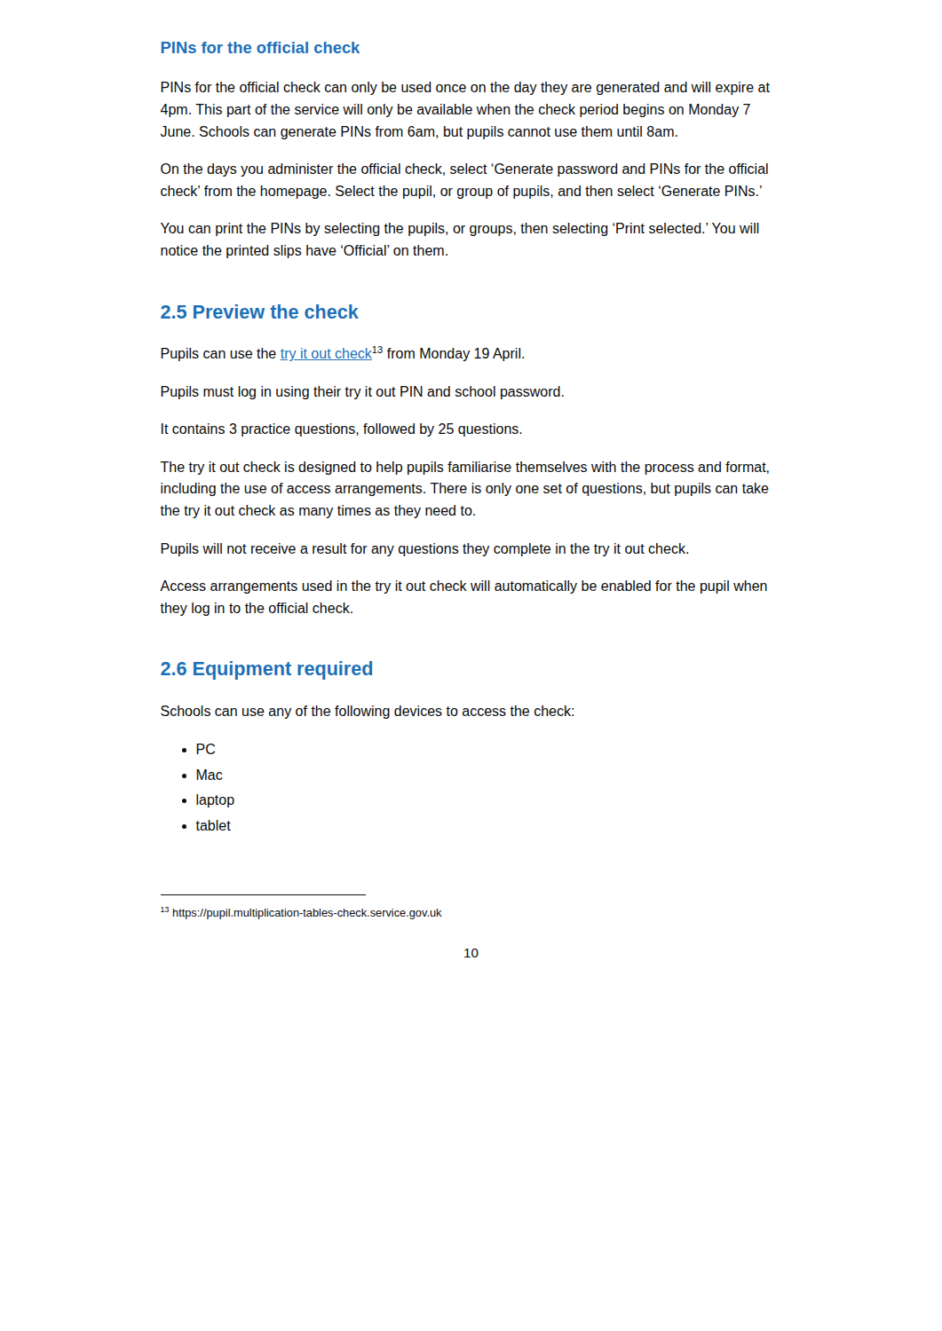PINs for the official check
PINs for the official check can only be used once on the day they are generated and will expire at 4pm. This part of the service will only be available when the check period begins on Monday 7 June. Schools can generate PINs from 6am, but pupils cannot use them until 8am.
On the days you administer the official check, select ‘Generate password and PINs for the official check’ from the homepage. Select the pupil, or group of pupils, and then select ‘Generate PINs.’
You can print the PINs by selecting the pupils, or groups, then selecting ‘Print selected.’ You will notice the printed slips have ‘Official’ on them.
2.5 Preview the check
Pupils can use the try it out check13 from Monday 19 April.
Pupils must log in using their try it out PIN and school password.
It contains 3 practice questions, followed by 25 questions.
The try it out check is designed to help pupils familiarise themselves with the process and format, including the use of access arrangements. There is only one set of questions, but pupils can take the try it out check as many times as they need to.
Pupils will not receive a result for any questions they complete in the try it out check.
Access arrangements used in the try it out check will automatically be enabled for the pupil when they log in to the official check.
2.6 Equipment required
Schools can use any of the following devices to access the check:
PC
Mac
laptop
tablet
13 https://pupil.multiplication-tables-check.service.gov.uk
10